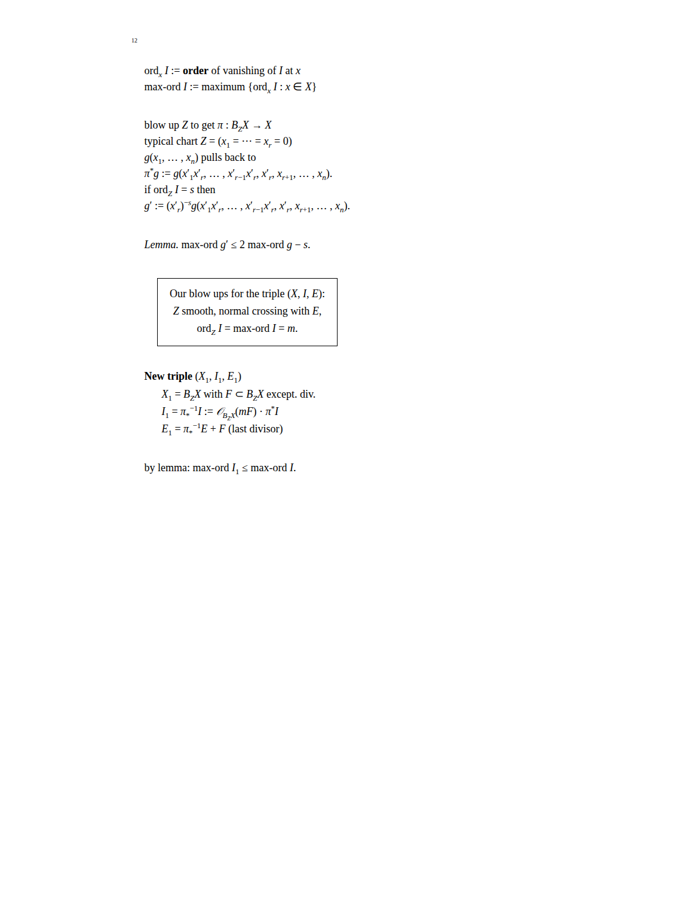12
ordx I := order of vanishing of I at x
max-ord I := maximum {ordx I : x ∈ X}
blow up Z to get π : BZX → X
typical chart Z = (x1 = ··· = xr = 0)
g(x1, … , xn) pulls back to
π*g := g(x′1x′r, … , x′r−1x′r, x′r, xr+1, … , xn).
if ordZ I = s then
g′ := (x′r)−sg(x′1x′r, … , x′r−1x′r, x′r, xr+1, … , xn).
Lemma. max-ord g′ ≤ 2 max-ord g − s.
Our blow ups for the triple (X, I, E):
Z smooth, normal crossing with E,
ordZ I = max-ord I = m.
New triple (X1, I1, E1)
X1 = BZX with F ⊂ BZX except. div.
I1 = π*−1I := 𝒪BZX(mF) · π*I
E1 = π*−1E + F (last divisor)
by lemma: max-ord I1 ≤ max-ord I.